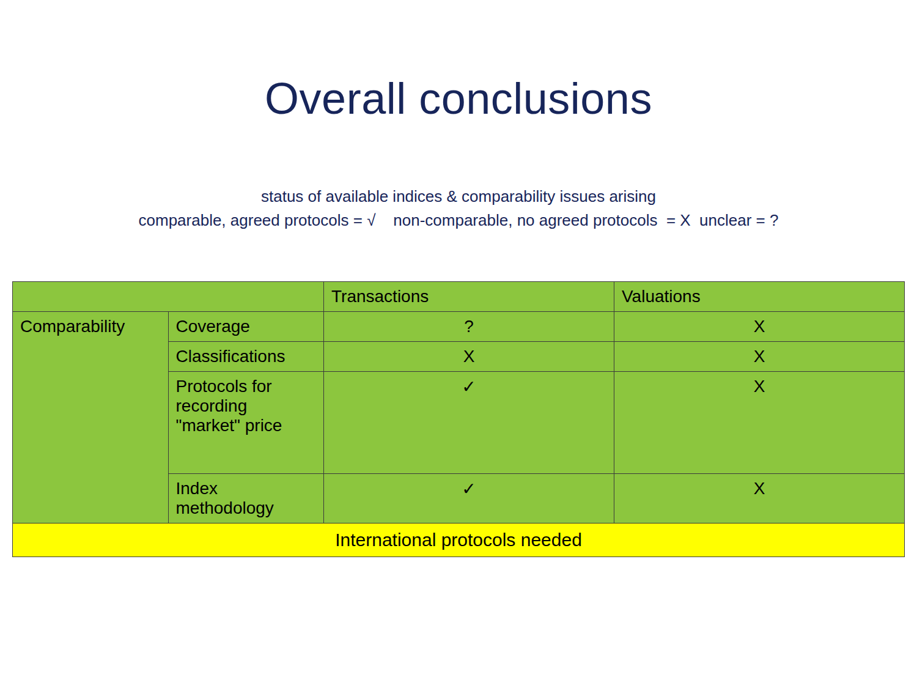Overall conclusions
status of available indices & comparability issues arising comparable, agreed protocols = √ non-comparable, no agreed protocols = X unclear = ?
| | | Transactions | Valuations |
| Comparability | Coverage | ? | X |
| Classifications | X | X |
| Protocols for recording "market" price | ✓ | X |
| Index methodology | ✓ | X |
| International protocols needed |